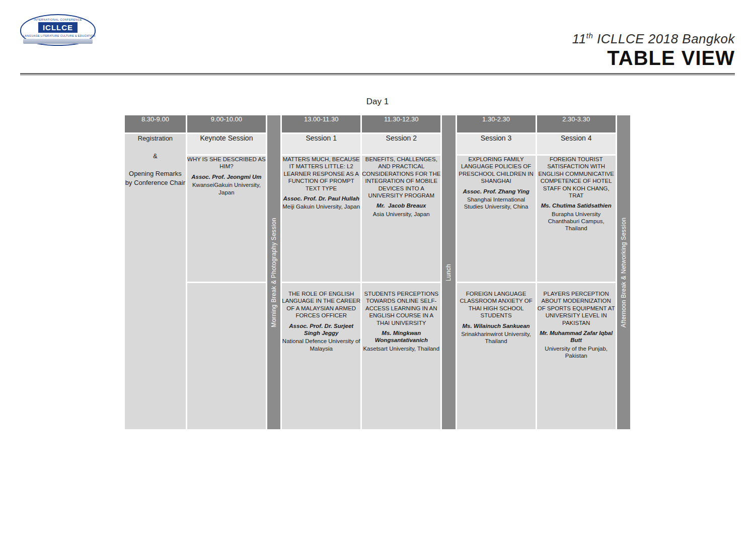International Conference
ICLLCE
Language Literature Culture & Education
11th ICLLCE 2018 Bangkok
TABLE VIEW
Day 1
| 8.30-9.00 | 9.00-10.00 | Morning Break & Photography Session | 13.00-11.30 | 11.30-12.30 | Lunch | 1.30-2.30 | 2.30-3.30 | Afternoon Break & Networking Session |
| Registration & Opening Remarks by Conference Chair | Keynote Session | Session 1 | Session 2 | Session 3 | Session 4 |
| WHY IS SHE DESCRIBED AS HIM? Assoc. Prof. Jeongmi Um KwanseiGakuin University, Japan | MATTERS MUCH, BECAUSE IT MATTERS LITTLE: L2 LEARNER RESPONSE AS A FUNCTION OF PROMPT TEXT TYPE Assoc. Prof. Dr. Paul Hullah Meiji Gakuin University, Japan | BENEFITS, CHALLENGES, AND PRACTICAL CONSIDERATIONS FOR THE INTEGRATION OF MOBILE DEVICES INTO A UNIVERSITY PROGRAM Mr. Jacob Breaux Asia University, Japan | EXPLORING FAMILY LANGUAGE POLICIES OF PRESCHOOL CHILDREN IN SHANGHAI Assoc. Prof. Zhang Ying Shanghai International Studies University, China | FOREIGN TOURIST SATISFACTION WITH ENGLISH COMMUNICATIVE COMPETENCE OF HOTEL STAFF ON KOH CHANG, TRAT Ms. Chutima Satidsathien Burapha University Chanthaburi Campus, Thailand |
| | THE ROLE OF ENGLISH LANGUAGE IN THE CAREER OF A MALAYSIAN ARMED FORCES OFFICER Assoc. Prof. Dr. Surjeet Singh Jeggy National Defence University of Malaysia | STUDENTS PERCEPTIONS TOWARDS ONLINE SELF-ACCESS LEARNING IN AN ENGLISH COURSE IN A THAI UNIVERSITY Ms. Mingkwan Wongsantativanich Kasetsart University, Thailand | FOREIGN LANGUAGE CLASSROOM ANXIETY OF THAI HIGH SCHOOL STUDENTS Ms. Wilainuch Sankuean Srinakharinwirot University, Thailand | PLAYERS PERCEPTION ABOUT MODERNIZATION OF SPORTS EQUIPMENT AT UNIVERSITY LEVEL IN PAKISTAN Mr. Muhammad Zafar Iqbal Butt University of the Punjab, Pakistan |